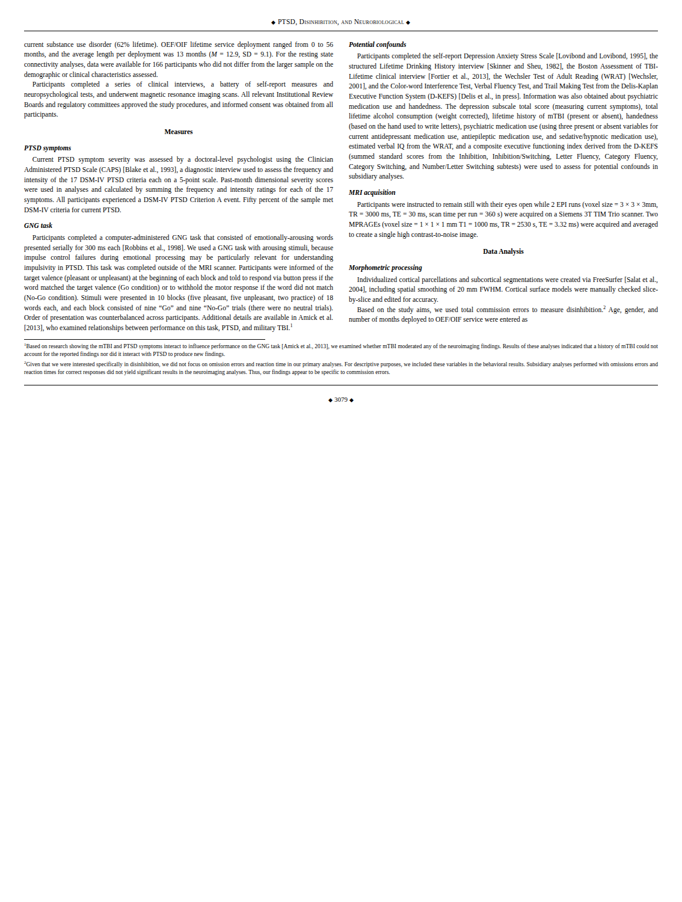◆ PTSD, Disinhibition, and Neurobiological ◆
current substance use disorder (62% lifetime). OEF/OIF lifetime service deployment ranged from 0 to 56 months, and the average length per deployment was 13 months (M = 12.9, SD = 9.1). For the resting state connectivity analyses, data were available for 166 participants who did not differ from the larger sample on the demographic or clinical characteristics assessed.
Participants completed a series of clinical interviews, a battery of self-report measures and neuropsychological tests, and underwent magnetic resonance imaging scans. All relevant Institutional Review Boards and regulatory committees approved the study procedures, and informed consent was obtained from all participants.
Measures
PTSD symptoms
Current PTSD symptom severity was assessed by a doctoral-level psychologist using the Clinician Administered PTSD Scale (CAPS) [Blake et al., 1993], a diagnostic interview used to assess the frequency and intensity of the 17 DSM-IV PTSD criteria each on a 5-point scale. Past-month dimensional severity scores were used in analyses and calculated by summing the frequency and intensity ratings for each of the 17 symptoms. All participants experienced a DSM-IV PTSD Criterion A event. Fifty percent of the sample met DSM-IV criteria for current PTSD.
GNG task
Participants completed a computer-administered GNG task that consisted of emotionally-arousing words presented serially for 300 ms each [Robbins et al., 1998]. We used a GNG task with arousing stimuli, because impulse control failures during emotional processing may be particularly relevant for understanding impulsivity in PTSD. This task was completed outside of the MRI scanner. Participants were informed of the target valence (pleasant or unpleasant) at the beginning of each block and told to respond via button press if the word matched the target valence (Go condition) or to withhold the motor response if the word did not match (No-Go condition). Stimuli were presented in 10 blocks (five pleasant, five unpleasant, two practice) of 18 words each, and each block consisted of nine “Go” and nine “No-Go” trials (there were no neutral trials). Order of presentation was counterbalanced across participants. Additional details are available in Amick et al. [2013], who examined relationships between performance on this task, PTSD, and military TBI.1
Potential confounds
Participants completed the self-report Depression Anxiety Stress Scale [Lovibond and Lovibond, 1995], the structured Lifetime Drinking History interview [Skinner and Sheu, 1982], the Boston Assessment of TBI-Lifetime clinical interview [Fortier et al., 2013], the Wechsler Test of Adult Reading (WRAT) [Wechsler, 2001], and the Color-word Interference Test, Verbal Fluency Test, and Trail Making Test from the Delis-Kaplan Executive Function System (D-KEFS) [Delis et al., in press]. Information was also obtained about psychiatric medication use and handedness. The depression subscale total score (measuring current symptoms), total lifetime alcohol consumption (weight corrected), lifetime history of mTBI (present or absent), handedness (based on the hand used to write letters), psychiatric medication use (using three present or absent variables for current antidepressant medication use, antiepileptic medication use, and sedative/hypnotic medication use), estimated verbal IQ from the WRAT, and a composite executive functioning index derived from the D-KEFS (summed standard scores from the Inhibition, Inhibition/Switching, Letter Fluency, Category Fluency, Category Switching, and Number/Letter Switching subtests) were used to assess for potential confounds in subsidiary analyses.
MRI acquisition
Participants were instructed to remain still with their eyes open while 2 EPI runs (voxel size = 3 × 3 × 3mm, TR = 3000 ms, TE = 30 ms, scan time per run = 360 s) were acquired on a Siemens 3T TIM Trio scanner. Two MPRAGEs (voxel size = 1 × 1 × 1 mm T1 = 1000 ms, TR = 2530 s, TE = 3.32 ms) were acquired and averaged to create a single high contrast-to-noise image.
Data Analysis
Morphometric processing
Individualized cortical parcellations and subcortical segmentations were created via FreeSurfer [Salat et al., 2004], including spatial smoothing of 20 mm FWHM. Cortical surface models were manually checked slice-by-slice and edited for accuracy.
Based on the study aims, we used total commission errors to measure disinhibition.2 Age, gender, and number of months deployed to OEF/OIF service were entered as
1Based on research showing the mTBI and PTSD symptoms interact to influence performance on the GNG task [Amick et al., 2013], we examined whether mTBI moderated any of the neuroimaging findings. Results of these analyses indicated that a history of mTBI could not account for the reported findings nor did it interact with PTSD to produce new findings.
2Given that we were interested specifically in disinhibition, we did not focus on omission errors and reaction time in our primary analyses. For descriptive purposes, we included these variables in the behavioral results. Subsidiary analyses performed with omissions errors and reaction times for correct responses did not yield significant results in the neuroimaging analyses. Thus, our findings appear to be specific to commission errors.
◆ 3079 ◆